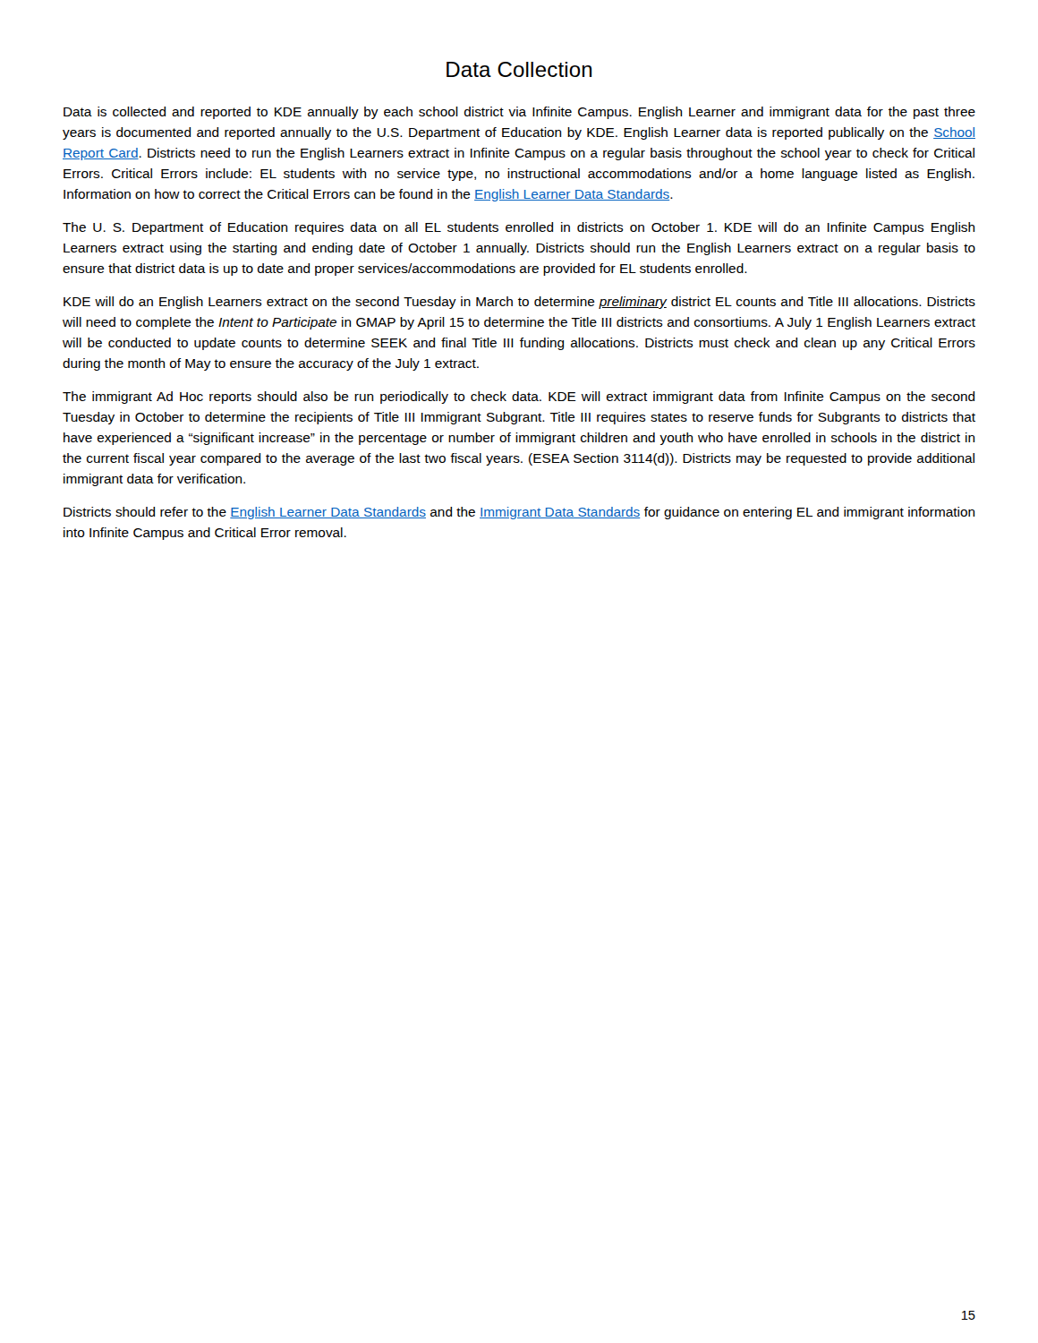Data Collection
Data is collected and reported to KDE annually by each school district via Infinite Campus. English Learner and immigrant data for the past three years is documented and reported annually to the U.S. Department of Education by KDE. English Learner data is reported publically on the School Report Card. Districts need to run the English Learners extract in Infinite Campus on a regular basis throughout the school year to check for Critical Errors. Critical Errors include: EL students with no service type, no instructional accommodations and/or a home language listed as English. Information on how to correct the Critical Errors can be found in the English Learner Data Standards.
The U. S. Department of Education requires data on all EL students enrolled in districts on October 1. KDE will do an Infinite Campus English Learners extract using the starting and ending date of October 1 annually. Districts should run the English Learners extract on a regular basis to ensure that district data is up to date and proper services/accommodations are provided for EL students enrolled.
KDE will do an English Learners extract on the second Tuesday in March to determine preliminary district EL counts and Title III allocations. Districts will need to complete the Intent to Participate in GMAP by April 15 to determine the Title III districts and consortiums. A July 1 English Learners extract will be conducted to update counts to determine SEEK and final Title III funding allocations. Districts must check and clean up any Critical Errors during the month of May to ensure the accuracy of the July 1 extract.
The immigrant Ad Hoc reports should also be run periodically to check data. KDE will extract immigrant data from Infinite Campus on the second Tuesday in October to determine the recipients of Title III Immigrant Subgrant. Title III requires states to reserve funds for Subgrants to districts that have experienced a “significant increase” in the percentage or number of immigrant children and youth who have enrolled in schools in the district in the current fiscal year compared to the average of the last two fiscal years. (ESEA Section 3114(d)). Districts may be requested to provide additional immigrant data for verification.
Districts should refer to the English Learner Data Standards and the Immigrant Data Standards for guidance on entering EL and immigrant information into Infinite Campus and Critical Error removal.
15